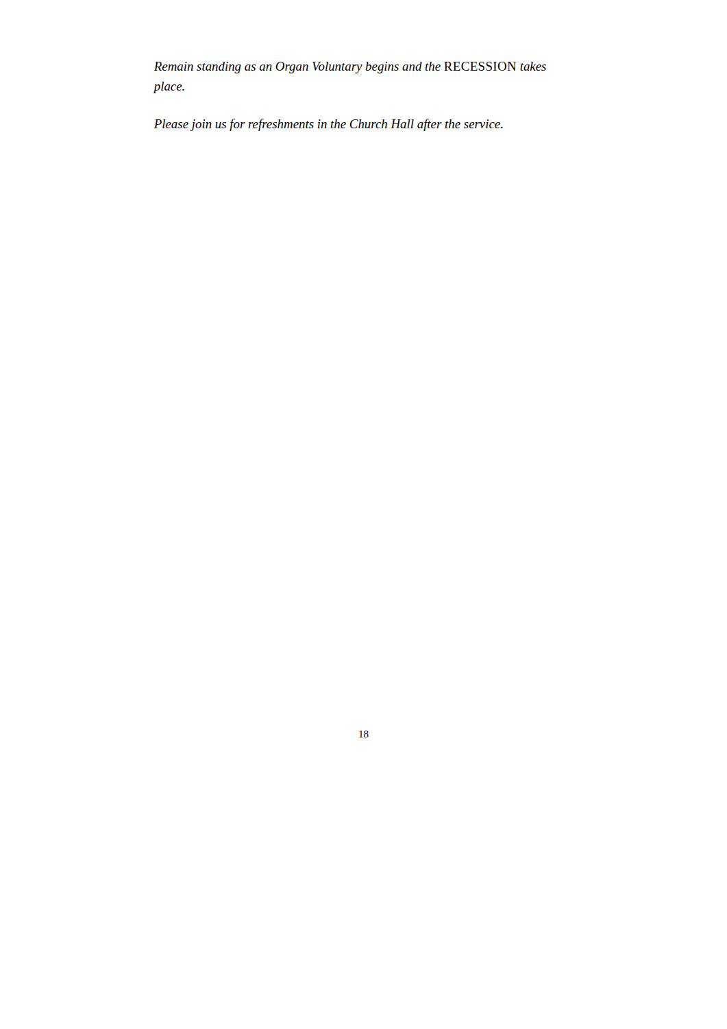Remain standing as an Organ Voluntary begins and the RECESSION takes place.
Please join us for refreshments in the Church Hall after the service.
18